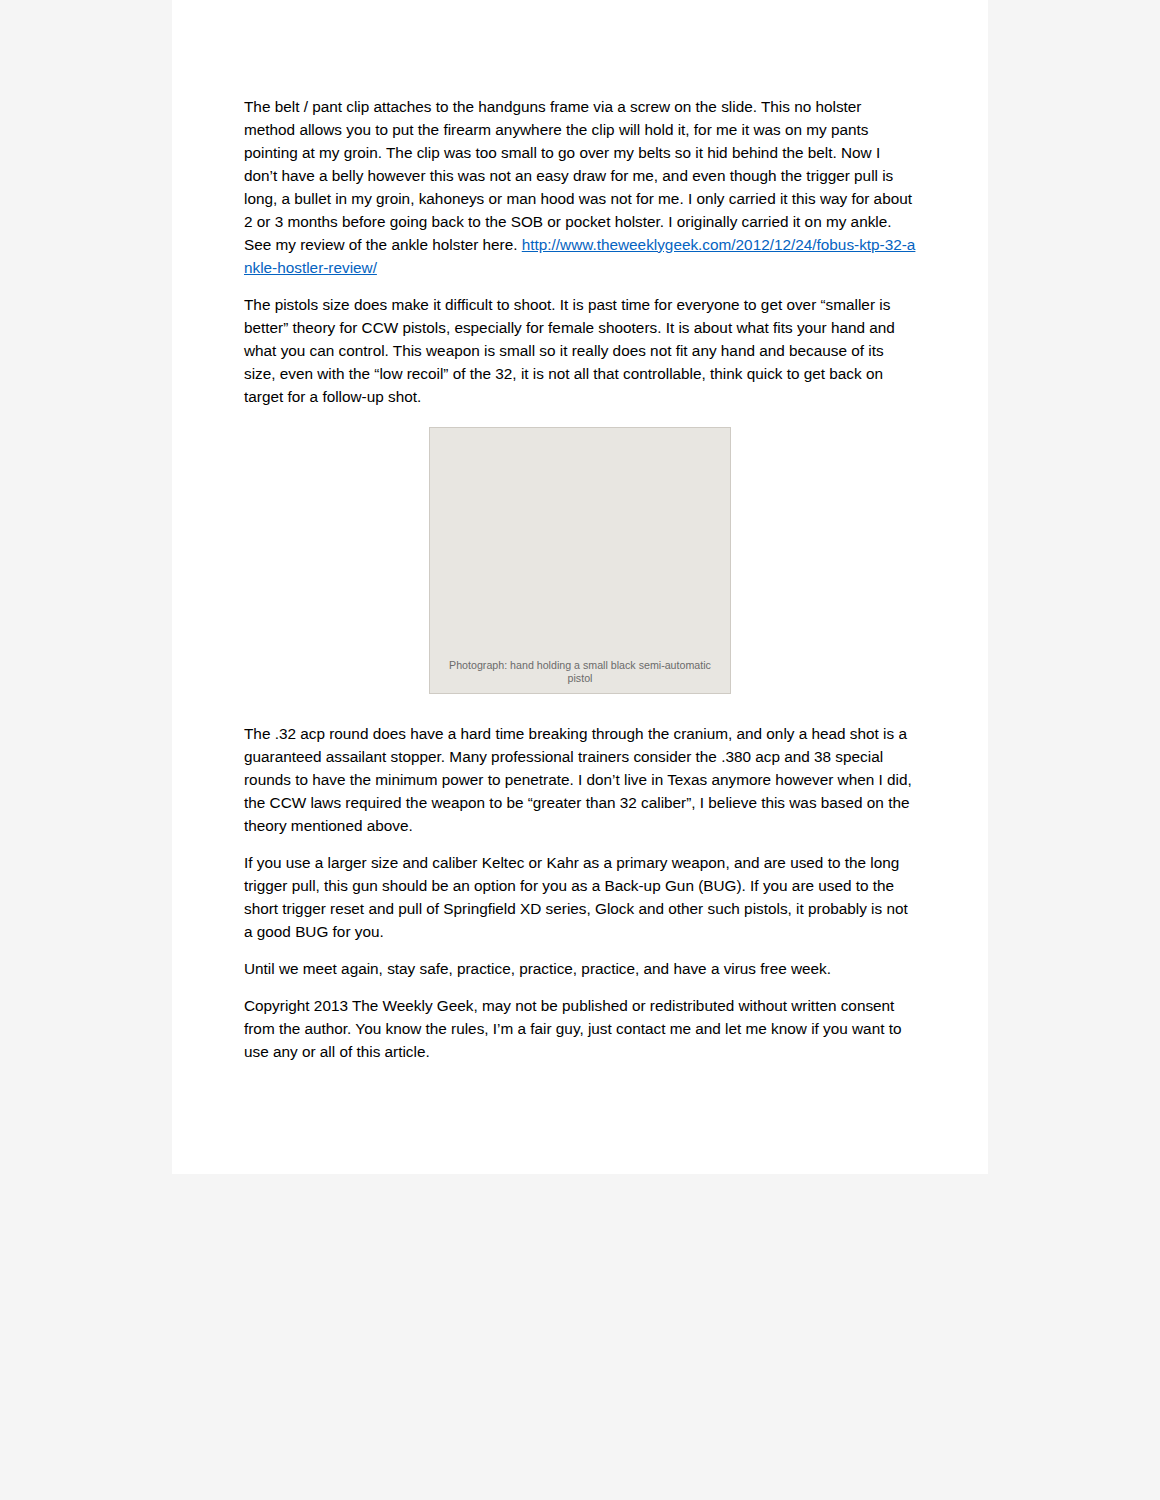The belt / pant clip attaches to the handguns frame via a screw on the slide. This no holster method allows you to put the firearm anywhere the clip will hold it, for me it was on my pants pointing at my groin. The clip was too small to go over my belts so it hid behind the belt. Now I don’t have a belly however this was not an easy draw for me, and even though the trigger pull is long, a bullet in my groin, kahoneys or man hood was not for me. I only carried it this way for about 2 or 3 months before going back to the SOB or pocket holster. I originally carried it on my ankle. See my review of the ankle holster here. http://www.theweeklygeek.com/2012/12/24/fobus-ktp-32-ankle-hostler-review/
The pistols size does make it difficult to shoot. It is past time for everyone to get over “smaller is better” theory for CCW pistols, especially for female shooters. It is about what fits your hand and what you can control. This weapon is small so it really does not fit any hand and because of its size, even with the “low recoil” of the 32, it is not all that controllable, think quick to get back on target for a follow-up shot.
The .32 acp round does have a hard time breaking through the cranium, and only a head shot is a guaranteed assailant stopper. Many professional trainers consider the .380 acp and 38 special rounds to have the minimum power to penetrate. I don’t live in Texas anymore however when I did, the CCW laws required the weapon to be “greater than 32 caliber”, I believe this was based on the theory mentioned above.
If you use a larger size and caliber Keltec or Kahr as a primary weapon, and are used to the long trigger pull, this gun should be an option for you as a Back-up Gun (BUG). If you are used to the short trigger reset and pull of Springfield XD series, Glock and other such pistols, it probably is not a good BUG for you.
Until we meet again, stay safe, practice, practice, practice, and have a virus free week.
Copyright 2013 The Weekly Geek, may not be published or redistributed without written consent from the author. You know the rules, I’m a fair guy, just contact me and let me know if you want to use any or all of this article.